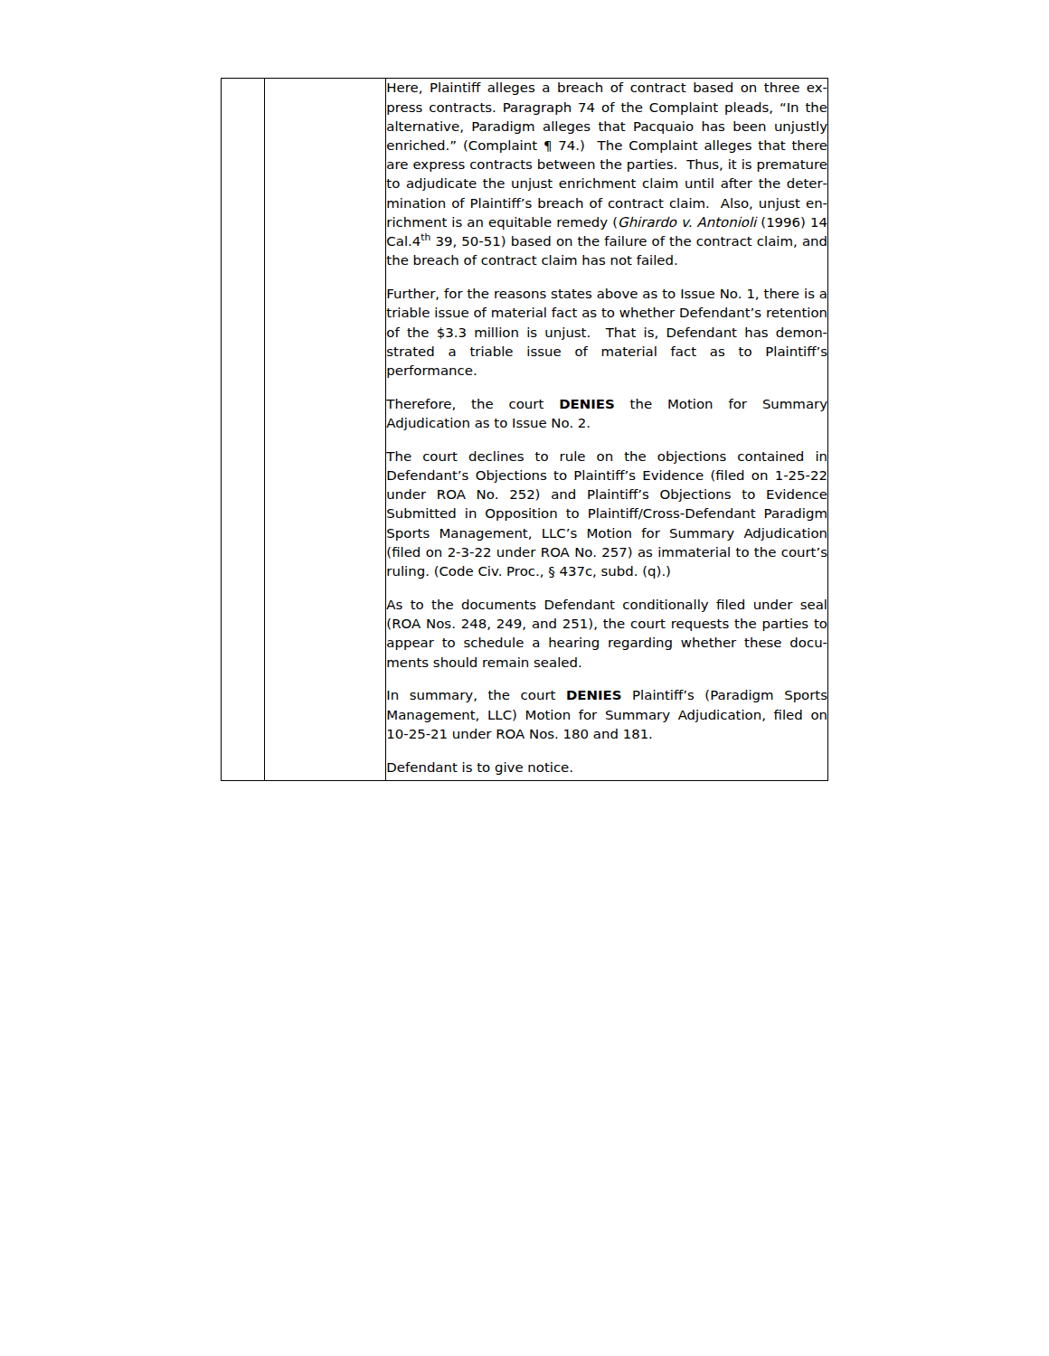| | | Here, Plaintiff alleges a breach of contract based on three express contracts. Paragraph 74 of the Complaint pleads, “In the alternative, Paradigm alleges that Pacquaio has been unjustly enriched.” (Complaint ¶ 74.) The Complaint alleges that there are express contracts between the parties. Thus, it is premature to adjudicate the unjust enrichment claim until after the determination of Plaintiff’s breach of contract claim. Also, unjust enrichment is an equitable remedy ( Ghirardo v. Antonioli (1996) 14 Cal.4 th 39, 50-51) based on the failure of the contract claim, and the breach of contract claim has not failed. Further, for the reasons states above as to Issue No. 1, there is a triable issue of material fact as to whether Defendant’s retention of the $3.3 million is unjust. That is, Defendant has demonstrated a triable issue of material fact as to Plaintiff’s performance. Therefore, the court DENIES the Motion for Summary Adjudication as to Issue No. 2. The court declines to rule on the objections contained in Defendant’s Objections to Plaintiff’s Evidence (filed on 1-25-22 under ROA No. 252) and Plaintiff’s Objections to Evidence Submitted in Opposition to Plaintiff/Cross-Defendant Paradigm Sports Management, LLC’s Motion for Summary Adjudication (filed on 2-3-22 under ROA No. 257) as immaterial to the court’s ruling. (Code Civ. Proc., § 437c, subd. (q).) As to the documents Defendant conditionally filed under seal (ROA Nos. 248, 249, and 251), the court requests the parties to appear to schedule a hearing regarding whether these documents should remain sealed. In summary, the court DENIES Plaintiff’s (Paradigm Sports Management, LLC) Motion for Summary Adjudication, filed on 10-25-21 under ROA Nos. 180 and 181. Defendant is to give notice. |